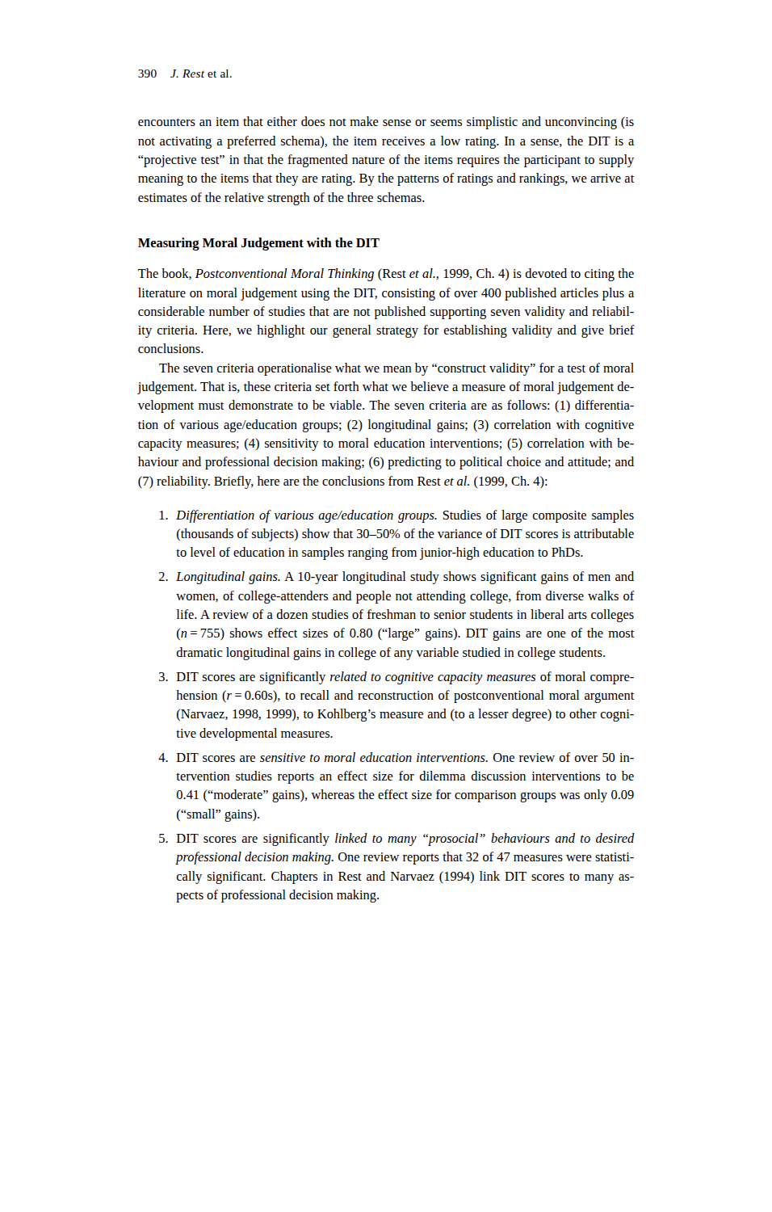390 J. Rest et al.
encounters an item that either does not make sense or seems simplistic and unconvincing (is not activating a preferred schema), the item receives a low rating. In a sense, the DIT is a “projective test” in that the fragmented nature of the items requires the participant to supply meaning to the items that they are rating. By the patterns of ratings and rankings, we arrive at estimates of the relative strength of the three schemas.
Measuring Moral Judgement with the DIT
The book, Postconventional Moral Thinking (Rest et al., 1999, Ch. 4) is devoted to citing the literature on moral judgement using the DIT, consisting of over 400 published articles plus a considerable number of studies that are not published supporting seven validity and reliability criteria. Here, we highlight our general strategy for establishing validity and give brief conclusions.
The seven criteria operationalise what we mean by “construct validity” for a test of moral judgement. That is, these criteria set forth what we believe a measure of moral judgement development must demonstrate to be viable. The seven criteria are as follows: (1) differentiation of various age/education groups; (2) longitudinal gains; (3) correlation with cognitive capacity measures; (4) sensitivity to moral education interventions; (5) correlation with behaviour and professional decision making; (6) predicting to political choice and attitude; and (7) reliability. Briefly, here are the conclusions from Rest et al. (1999, Ch. 4):
Differentiation of various age/education groups. Studies of large composite samples (thousands of subjects) show that 30–50% of the variance of DIT scores is attributable to level of education in samples ranging from junior-high education to PhDs.
Longitudinal gains. A 10-year longitudinal study shows significant gains of men and women, of college-attenders and people not attending college, from diverse walks of life. A review of a dozen studies of freshman to senior students in liberal arts colleges (n = 755) shows effect sizes of 0.80 (“large” gains). DIT gains are one of the most dramatic longitudinal gains in college of any variable studied in college students.
DIT scores are significantly related to cognitive capacity measures of moral comprehension (r = 0.60s), to recall and reconstruction of postconventional moral argument (Narvaez, 1998, 1999), to Kohlberg’s measure and (to a lesser degree) to other cognitive developmental measures.
DIT scores are sensitive to moral education interventions. One review of over 50 intervention studies reports an effect size for dilemma discussion interventions to be 0.41 (“moderate” gains), whereas the effect size for comparison groups was only 0.09 (“small” gains).
DIT scores are significantly linked to many “prosocial” behaviours and to desired professional decision making. One review reports that 32 of 47 measures were statistically significant. Chapters in Rest and Narvaez (1994) link DIT scores to many aspects of professional decision making.